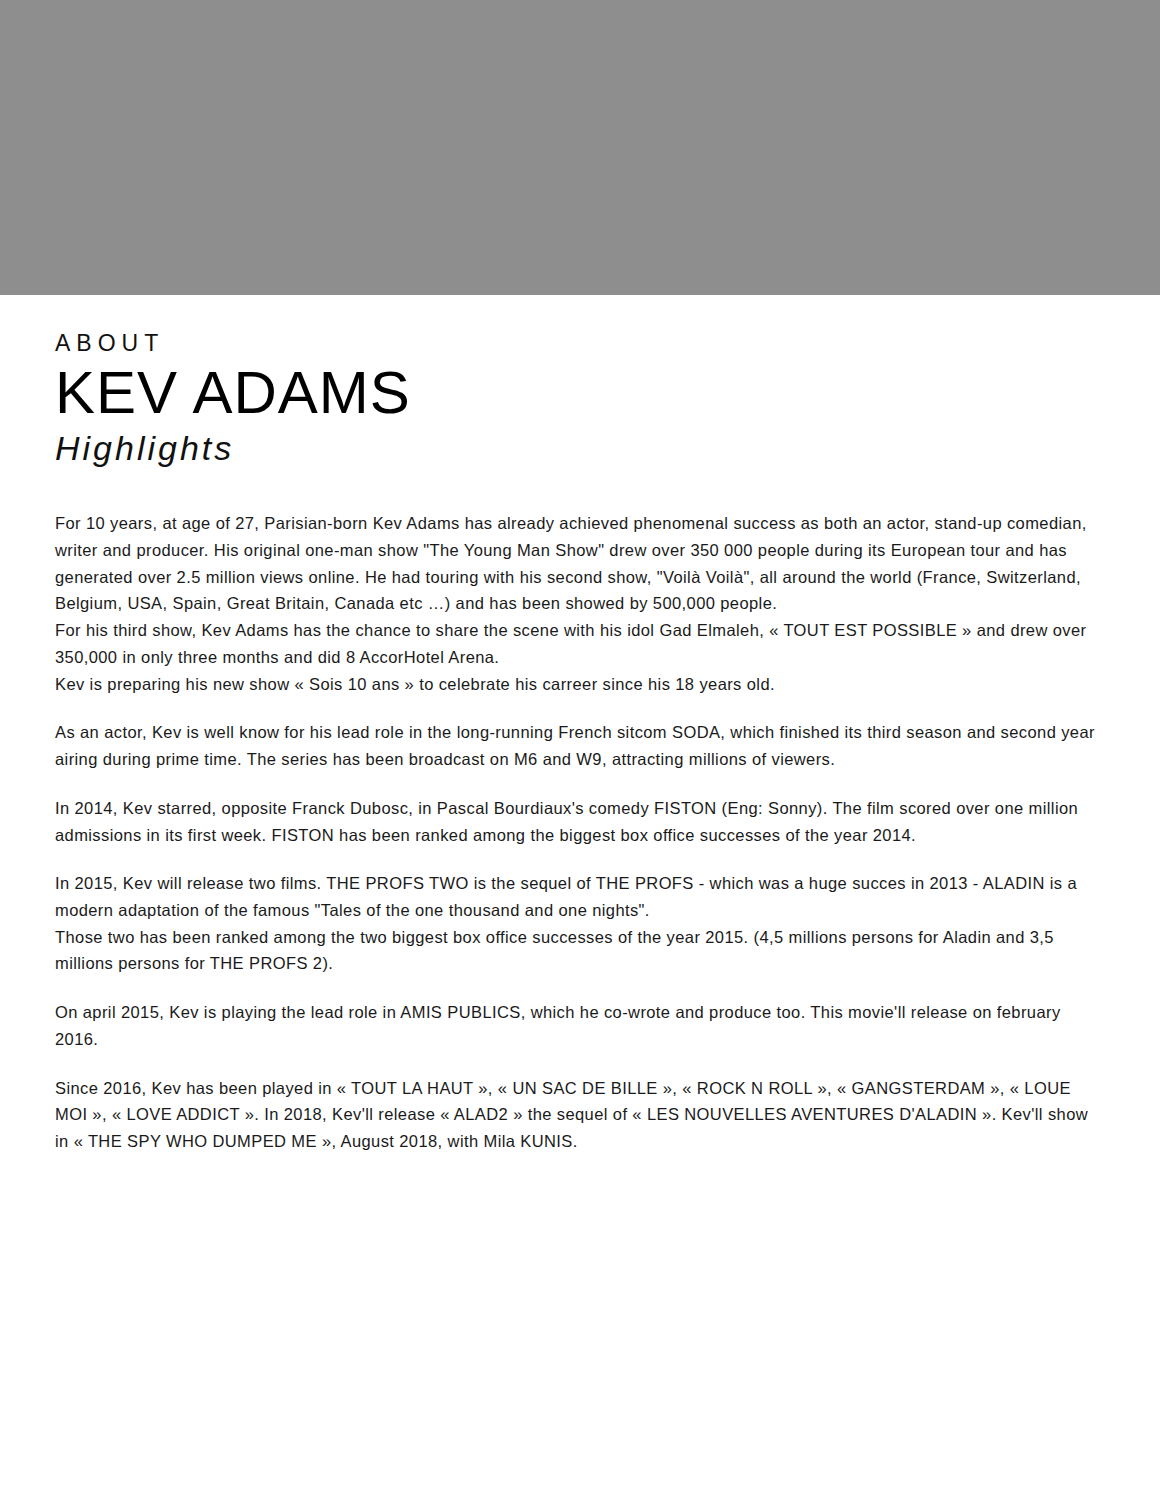ABOUT
KEV ADAMS
Highlights
For 10 years, at age of 27, Parisian-born Kev Adams has already achieved phenomenal success as both an actor, stand-up comedian, writer and producer. His original one-man show "The Young Man Show" drew over 350 000 people during its European tour and has generated over 2.5 million views online. He had touring with his second show, "Voilà Voilà", all around the world (France, Switzerland, Belgium, USA, Spain, Great Britain, Canada etc …) and has been showed by 500,000 people.
For his third show, Kev Adams has the chance to share the scene with his idol Gad Elmaleh, « TOUT EST POSSIBLE » and drew over 350,000 in only three months and did 8 AccorHotel Arena.
Kev is preparing his new show « Sois 10 ans » to celebrate his carreer since his 18 years old.
As an actor, Kev is well know for his lead role in the long-running French sitcom SODA, which finished its third season and second year airing during prime time. The series has been broadcast on M6 and W9, attracting millions of viewers.
In 2014, Kev starred, opposite Franck Dubosc, in Pascal Bourdiaux's comedy FISTON (Eng: Sonny). The film scored over one million admissions in its first week. FISTON has been ranked among the biggest box office successes of the year 2014.
In 2015, Kev will release two films. THE PROFS TWO is the sequel of THE PROFS - which was a huge succes in 2013 - ALADIN is a modern adaptation of the famous "Tales of the one thousand and one nights".
Those two has been ranked among the two biggest box office successes of the year 2015. (4,5 millions persons for Aladin and 3,5 millions persons for THE PROFS 2).
On april 2015, Kev is playing the lead role in AMIS PUBLICS, which he co-wrote and produce too. This movie'll release on february 2016.
Since 2016, Kev has been played in « TOUT LA HAUT », « UN SAC DE BILLE », « ROCK N ROLL », « GANGSTERDAM », « LOUE MOI », « LOVE ADDICT ». In 2018, Kev'll release « ALAD2 » the sequel of « LES NOUVELLES AVENTURES D'ALADIN ». Kev'll show in « THE SPY WHO DUMPED ME », August 2018, with Mila KUNIS.